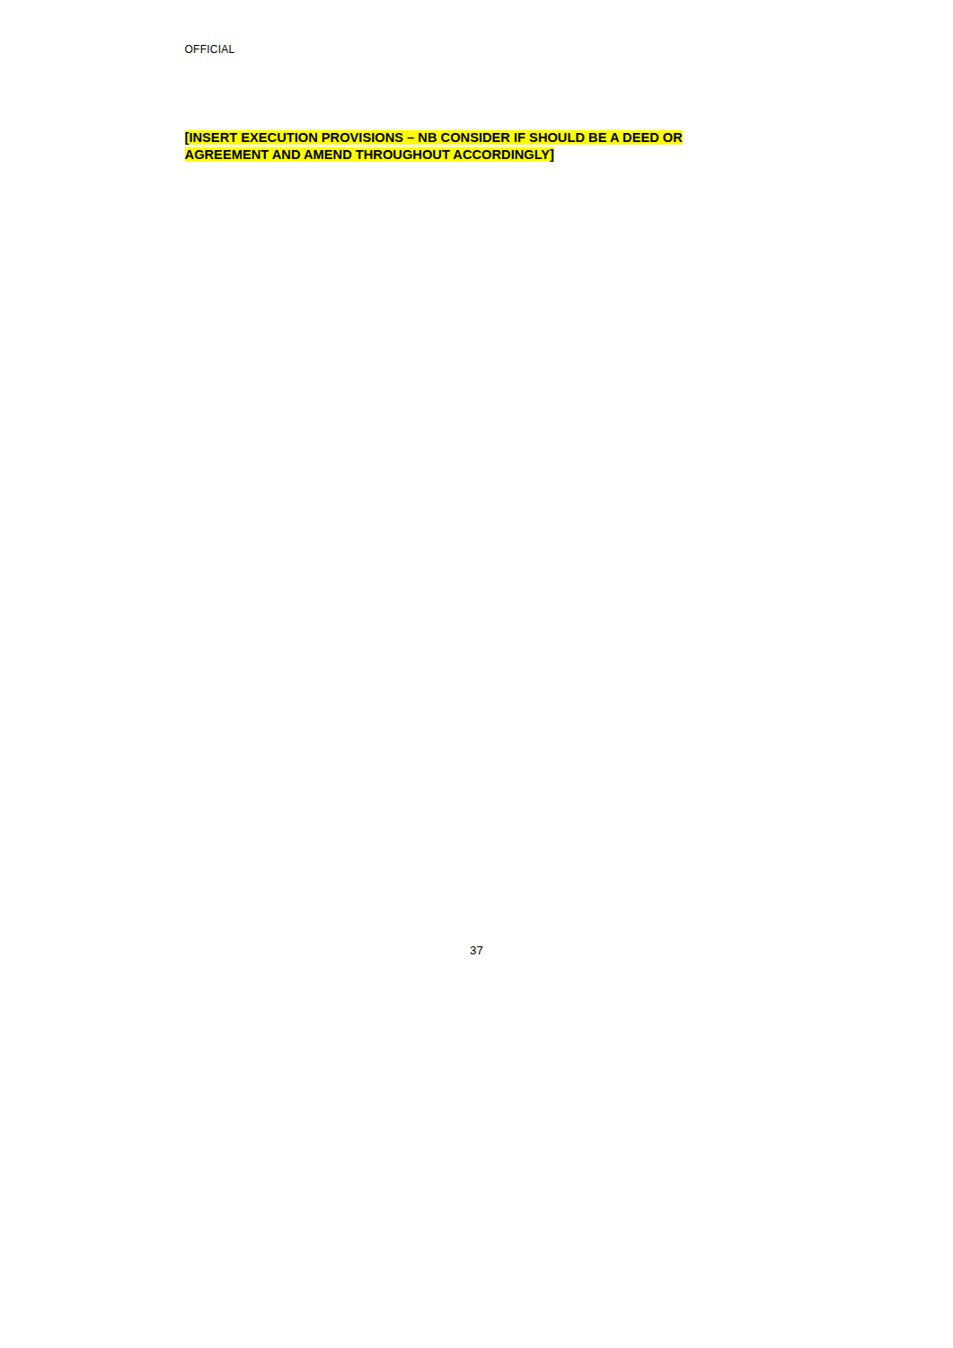OFFICIAL
[INSERT EXECUTION PROVISIONS – NB CONSIDER IF SHOULD BE A DEED OR AGREEMENT AND AMEND THROUGHOUT ACCORDINGLY]
37